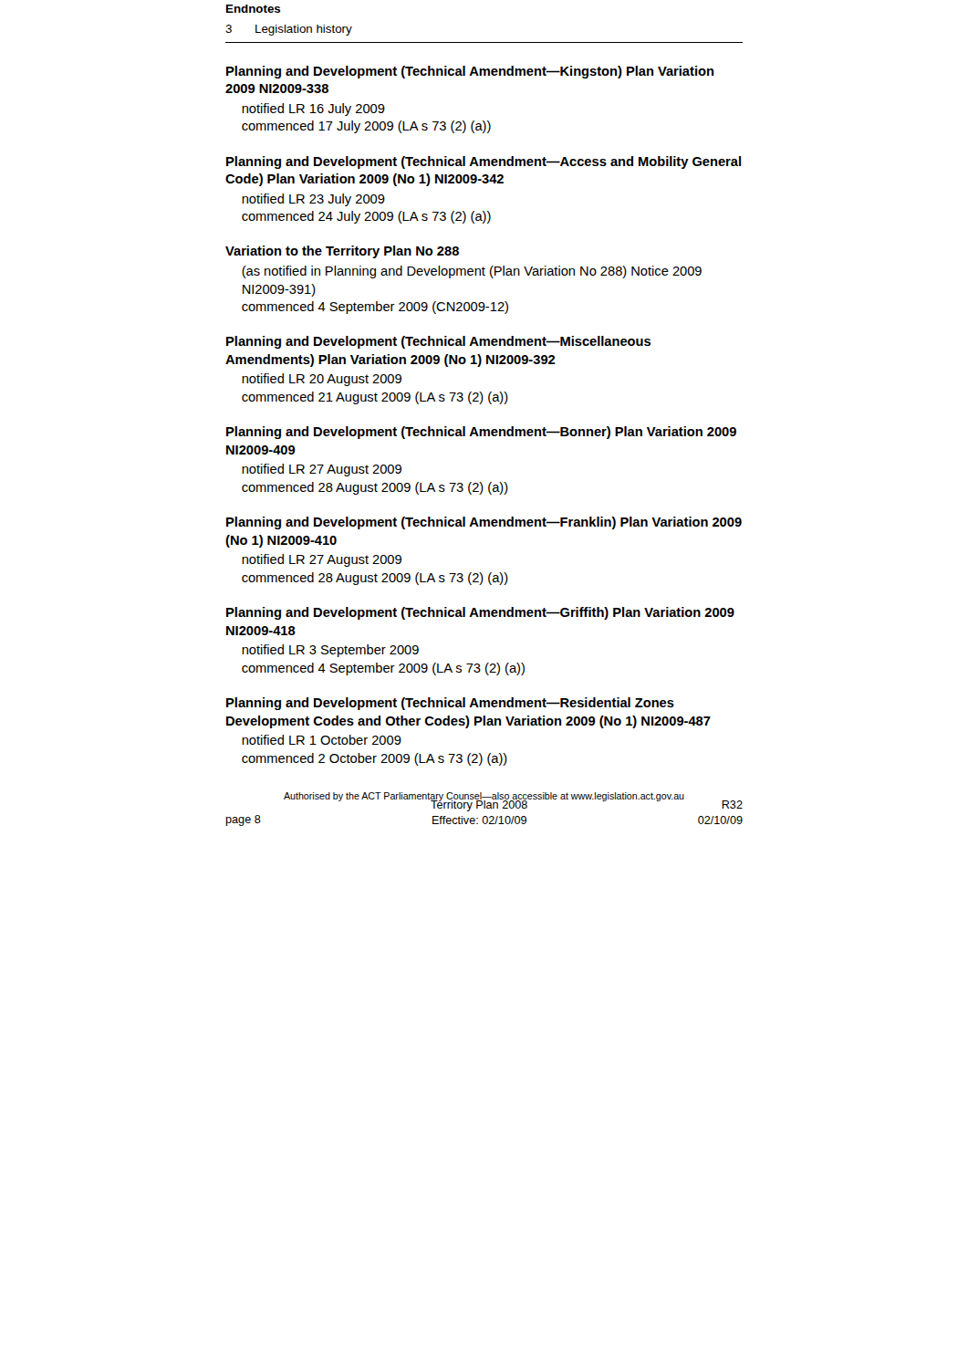Endnotes
3 Legislation history
Planning and Development (Technical Amendment—Kingston) Plan Variation 2009 NI2009-338
notified LR 16 July 2009
commenced 17 July 2009 (LA s 73 (2) (a))
Planning and Development (Technical Amendment—Access and Mobility General Code) Plan Variation 2009 (No 1) NI2009-342
notified LR 23 July 2009
commenced 24 July 2009 (LA s 73 (2) (a))
Variation to the Territory Plan No 288
(as notified in Planning and Development (Plan Variation No 288) Notice 2009 NI2009-391)
commenced 4 September 2009 (CN2009-12)
Planning and Development (Technical Amendment—Miscellaneous Amendments) Plan Variation 2009 (No 1) NI2009-392
notified LR 20 August 2009
commenced 21 August 2009 (LA s 73 (2) (a))
Planning and Development (Technical Amendment—Bonner) Plan Variation 2009 NI2009-409
notified LR 27 August 2009
commenced 28 August 2009 (LA s 73 (2) (a))
Planning and Development (Technical Amendment—Franklin) Plan Variation 2009 (No 1) NI2009-410
notified LR 27 August 2009
commenced 28 August 2009 (LA s 73 (2) (a))
Planning and Development (Technical Amendment—Griffith) Plan Variation 2009 NI2009-418
notified LR 3 September 2009
commenced 4 September 2009 (LA s 73 (2) (a))
Planning and Development (Technical Amendment—Residential Zones Development Codes and Other Codes) Plan Variation 2009 (No 1) NI2009-487
notified LR 1 October 2009
commenced 2 October 2009 (LA s 73 (2) (a))
page 8
Territory Plan 2008
Effective: 02/10/09
R32
02/10/09
Authorised by the ACT Parliamentary Counsel—also accessible at www.legislation.act.gov.au